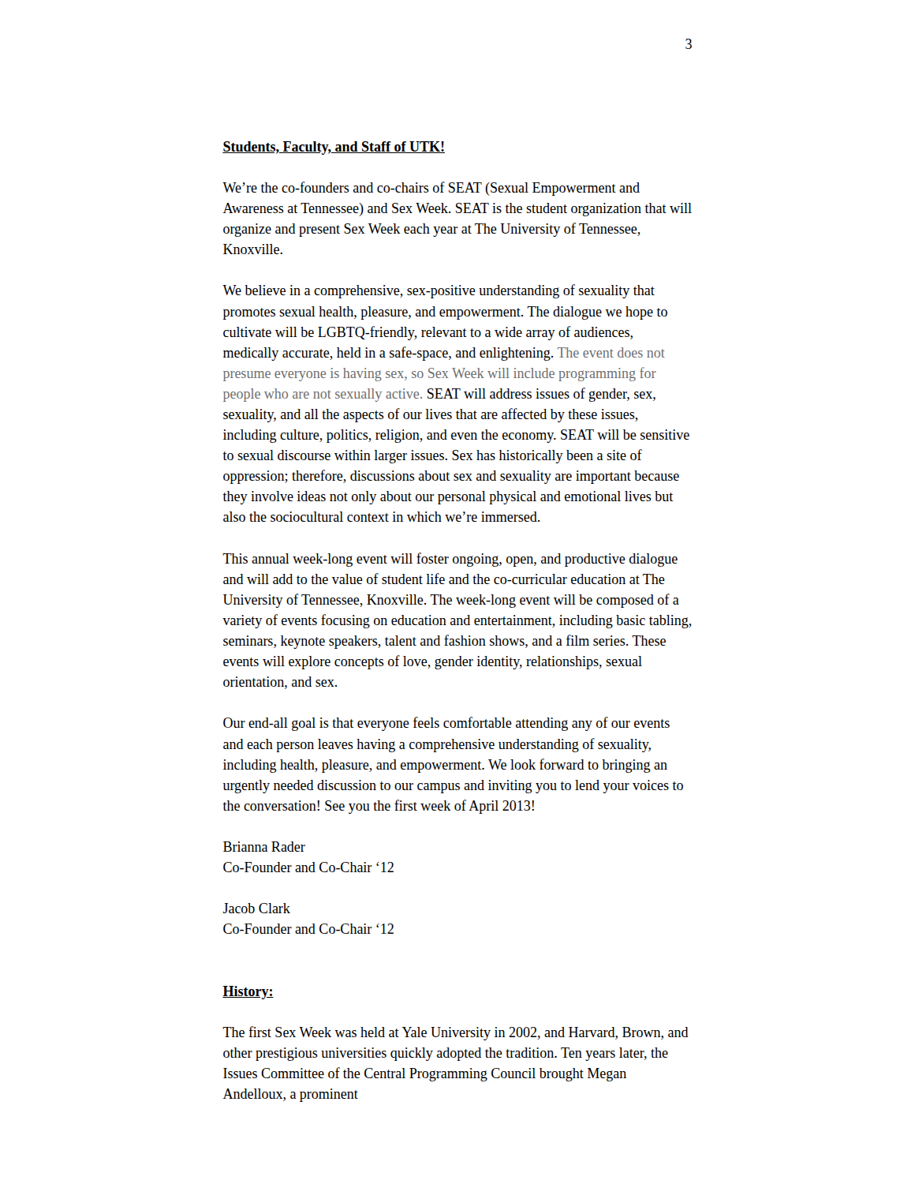3
Students, Faculty, and Staff of UTK!
We’re the co-founders and co-chairs of SEAT (Sexual Empowerment and Awareness at Tennessee) and Sex Week. SEAT is the student organization that will organize and present Sex Week each year at The University of Tennessee, Knoxville.
We believe in a comprehensive, sex-positive understanding of sexuality that promotes sexual health, pleasure, and empowerment. The dialogue we hope to cultivate will be LGBTQ-friendly, relevant to a wide array of audiences, medically accurate, held in a safe-space, and enlightening. The event does not presume everyone is having sex, so Sex Week will include programming for people who are not sexually active. SEAT will address issues of gender, sex, sexuality, and all the aspects of our lives that are affected by these issues, including culture, politics, religion, and even the economy. SEAT will be sensitive to sexual discourse within larger issues. Sex has historically been a site of oppression; therefore, discussions about sex and sexuality are important because they involve ideas not only about our personal physical and emotional lives but also the sociocultural context in which we’re immersed.
This annual week-long event will foster ongoing, open, and productive dialogue and will add to the value of student life and the co-curricular education at The University of Tennessee, Knoxville. The week-long event will be composed of a variety of events focusing on education and entertainment, including basic tabling, seminars, keynote speakers, talent and fashion shows, and a film series. These events will explore concepts of love, gender identity, relationships, sexual orientation, and sex.
Our end-all goal is that everyone feels comfortable attending any of our events and each person leaves having a comprehensive understanding of sexuality, including health, pleasure, and empowerment. We look forward to bringing an urgently needed discussion to our campus and inviting you to lend your voices to the conversation! See you the first week of April 2013!
Brianna Rader
Co-Founder and Co-Chair ‘12
Jacob Clark
Co-Founder and Co-Chair ‘12
History:
The first Sex Week was held at Yale University in 2002, and Harvard, Brown, and other prestigious universities quickly adopted the tradition. Ten years later, the Issues Committee of the Central Programming Council brought Megan Andelloux, a prominent